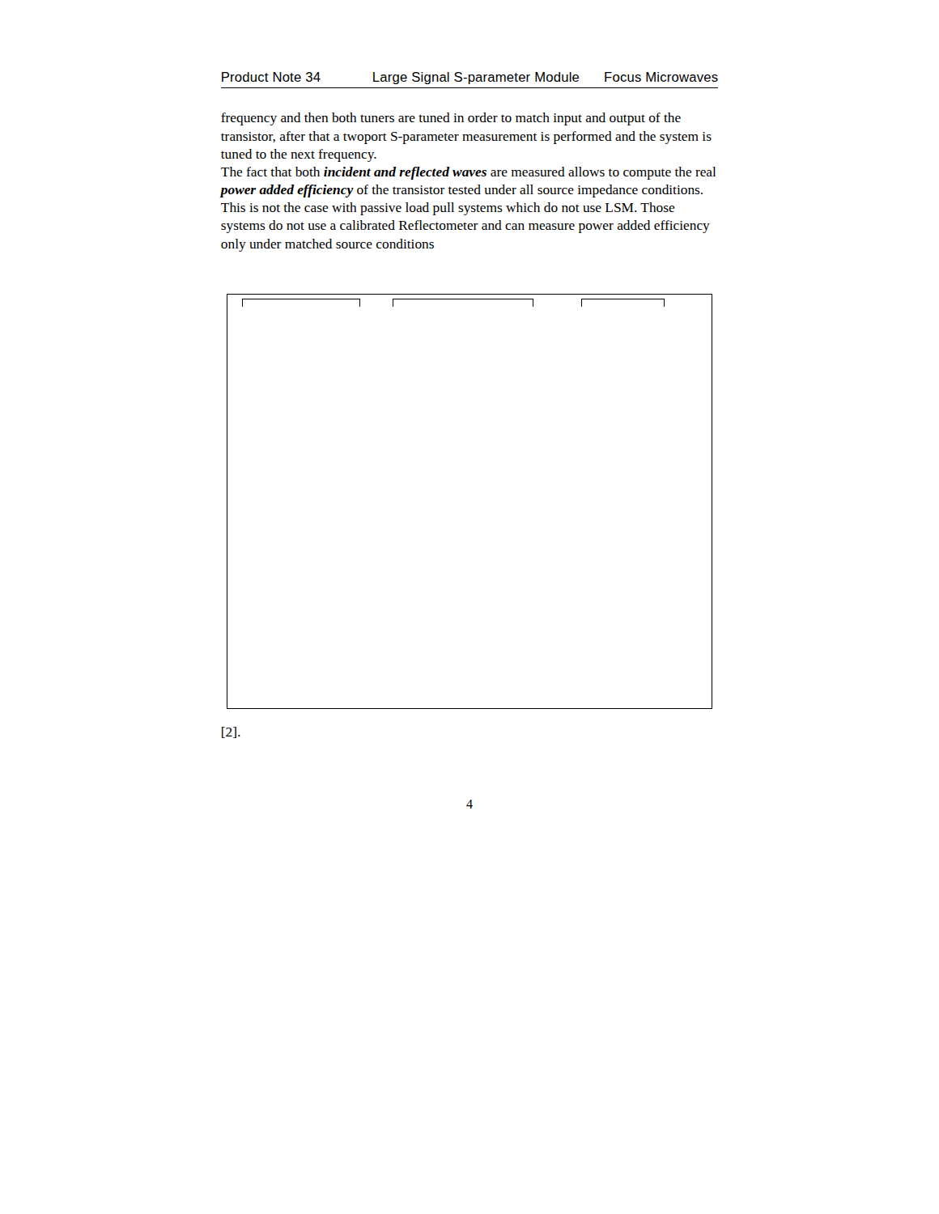Product Note 34 Large Signal S-parameter Module Focus Microwaves
frequency and then both tuners are tuned in order to match input and output of the transistor, after that a twoport S-parameter measurement is performed and the system is tuned to the next frequency.
The fact that both incident and reflected waves are measured allows to compute the real power added efficiency of the transistor tested under all source impedance conditions. This is not the case with passive load pull systems which do not use LSM. Those systems do not use a calibrated Reflectometer and can measure power added efficiency only under matched source conditions
[2].
4